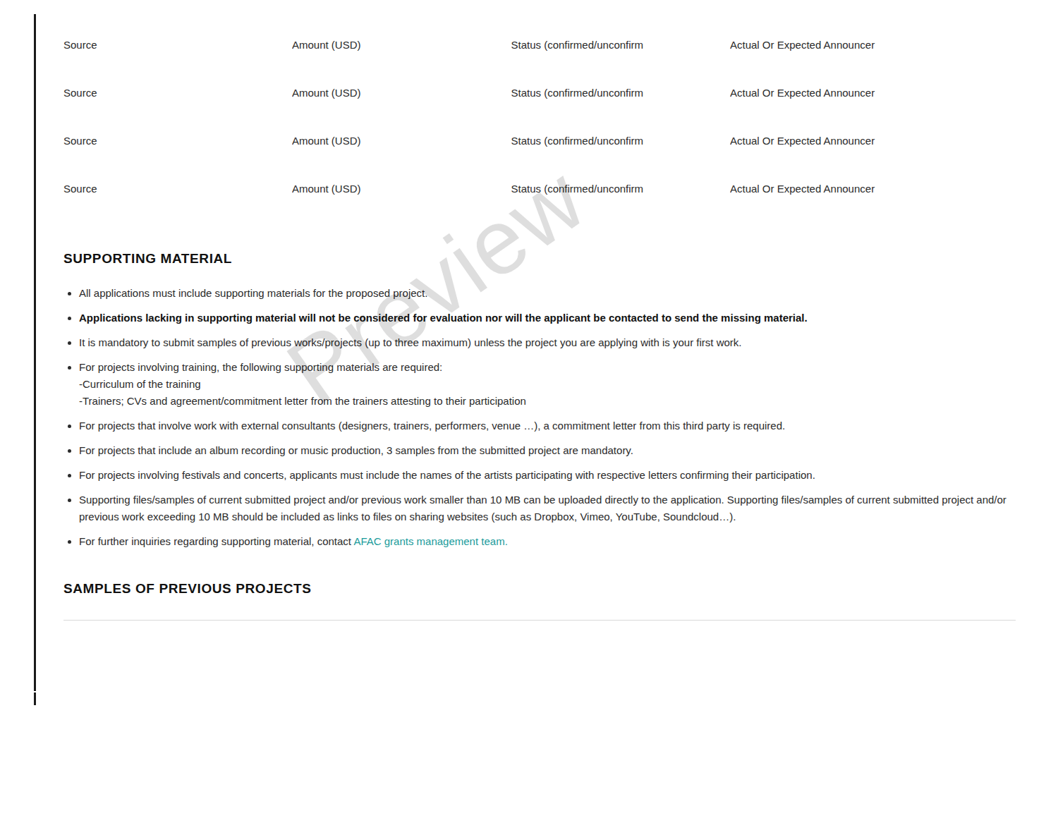Preview
| Source | Amount (USD) | Status (confirmed/unconfirm | Actual Or Expected Announcer |
| Source | Amount (USD) | Status (confirmed/unconfirm | Actual Or Expected Announcer |
| Source | Amount (USD) | Status (confirmed/unconfirm | Actual Or Expected Announcer |
| Source | Amount (USD) | Status (confirmed/unconfirm | Actual Or Expected Announcer |
SUPPORTING MATERIAL
All applications must include supporting materials for the proposed project.
Applications lacking in supporting material will not be considered for evaluation nor will the applicant be contacted to send the missing material.
It is mandatory to submit samples of previous works/projects (up to three maximum) unless the project you are applying with is your first work.
For projects involving training, the following supporting materials are required:
-Curriculum of the training
-Trainers; CVs and agreement/commitment letter from the trainers attesting to their participation
For projects that involve work with external consultants (designers, trainers, performers, venue …), a commitment letter from this third party is required.
For projects that include an album recording or music production, 3 samples from the submitted project are mandatory.
For projects involving festivals and concerts, applicants must include the names of the artists participating with respective letters confirming their participation.
Supporting files/samples of current submitted project and/or previous work smaller than 10 MB can be uploaded directly to the application. Supporting files/samples of current submitted project and/or previous work exceeding 10 MB should be included as links to files on sharing websites (such as Dropbox, Vimeo, YouTube, Soundcloud…).
For further inquiries regarding supporting material, contact AFAC grants management team.
SAMPLES OF PREVIOUS PROJECTS